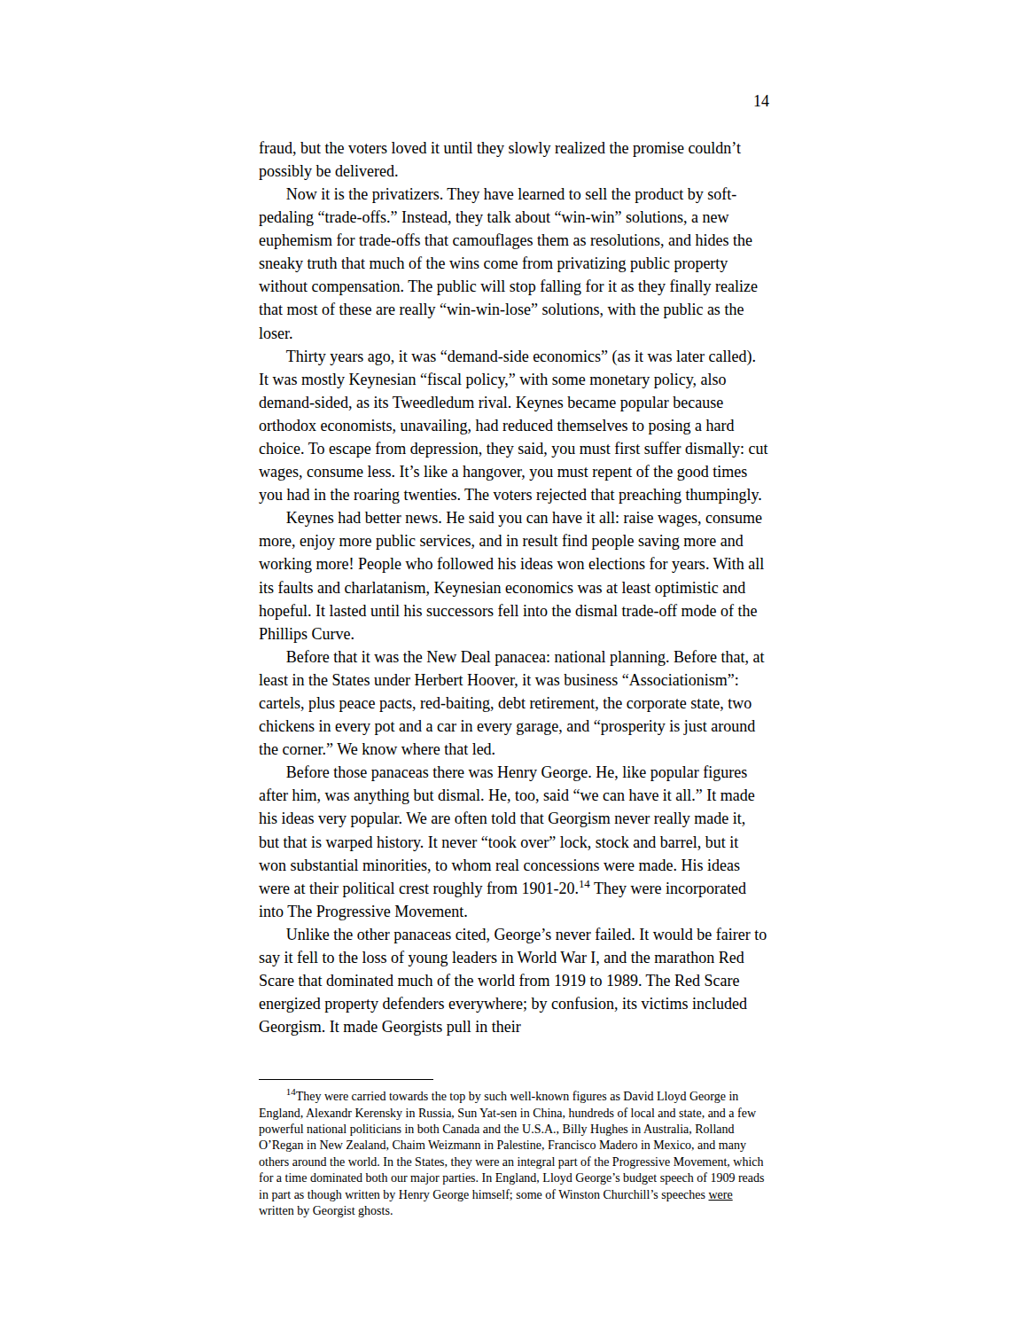14
fraud, but the voters loved it until they slowly realized the promise couldn’t possibly be delivered.
Now it is the privatizers. They have learned to sell the product by soft-pedaling “trade-offs.” Instead, they talk about “win-win” solutions, a new euphemism for trade-offs that camouflages them as resolutions, and hides the sneaky truth that much of the wins come from privatizing public property without compensation. The public will stop falling for it as they finally realize that most of these are really “win-win-lose” solutions, with the public as the loser.
Thirty years ago, it was “demand-side economics” (as it was later called). It was mostly Keynesian “fiscal policy,” with some monetary policy, also demand-sided, as its Tweedledum rival. Keynes became popular because orthodox economists, unavailing, had reduced themselves to posing a hard choice. To escape from depression, they said, you must first suffer dismally: cut wages, consume less. It’s like a hangover, you must repent of the good times you had in the roaring twenties. The voters rejected that preaching thumpingly.
Keynes had better news. He said you can have it all: raise wages, consume more, enjoy more public services, and in result find people saving more and working more! People who followed his ideas won elections for years. With all its faults and charlatanism, Keynesian economics was at least optimistic and hopeful. It lasted until his successors fell into the dismal trade-off mode of the Phillips Curve.
Before that it was the New Deal panacea: national planning. Before that, at least in the States under Herbert Hoover, it was business “Associationism”: cartels, plus peace pacts, red-baiting, debt retirement, the corporate state, two chickens in every pot and a car in every garage, and “prosperity is just around the corner.” We know where that led.
Before those panaceas there was Henry George. He, like popular figures after him, was anything but dismal. He, too, said “we can have it all.” It made his ideas very popular. We are often told that Georgism never really made it, but that is warped history. It never “took over” lock, stock and barrel, but it won substantial minorities, to whom real concessions were made. His ideas were at their political crest roughly from 1901-20.14 They were incorporated into The Progressive Movement.
Unlike the other panaceas cited, George’s never failed. It would be fairer to say it fell to the loss of young leaders in World War I, and the marathon Red Scare that dominated much of the world from 1919 to 1989. The Red Scare energized property defenders everywhere; by confusion, its victims included Georgism. It made Georgists pull in their
14They were carried towards the top by such well-known figures as David Lloyd George in England, Alexandr Kerensky in Russia, Sun Yat-sen in China, hundreds of local and state, and a few powerful national politicians in both Canada and the U.S.A., Billy Hughes in Australia, Rolland O’Regan in New Zealand, Chaim Weizmann in Palestine, Francisco Madero in Mexico, and many others around the world. In the States, they were an integral part of the Progressive Movement, which for a time dominated both our major parties. In England, Lloyd George’s budget speech of 1909 reads in part as though written by Henry George himself; some of Winston Churchill’s speeches were written by Georgist ghosts.